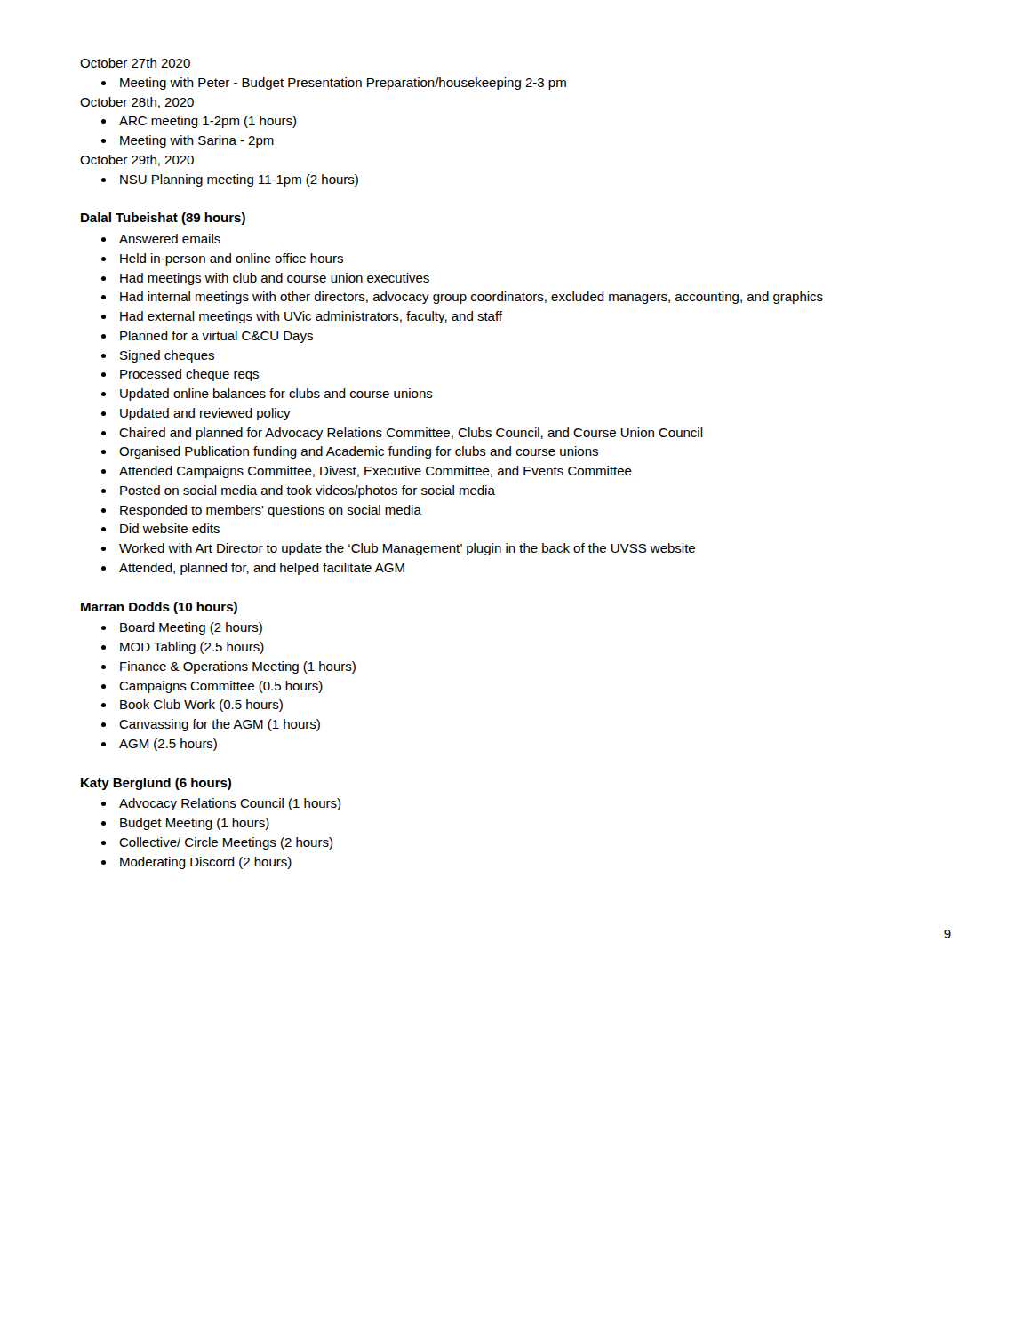October 27th 2020
Meeting with Peter - Budget Presentation Preparation/housekeeping 2-3 pm
October 28th, 2020
ARC meeting 1-2pm (1 hours)
Meeting with Sarina - 2pm
October 29th, 2020
NSU Planning meeting 11-1pm (2 hours)
Dalal Tubeishat (89 hours)
Answered emails
Held in-person and online office hours
Had meetings with club and course union executives
Had internal meetings with other directors, advocacy group coordinators, excluded managers, accounting, and graphics
Had external meetings with UVic administrators, faculty, and staff
Planned for a virtual C&CU Days
Signed cheques
Processed cheque reqs
Updated online balances for clubs and course unions
Updated and reviewed policy
Chaired and planned for Advocacy Relations Committee, Clubs Council, and Course Union Council
Organised Publication funding and Academic funding for clubs and course unions
Attended Campaigns Committee, Divest, Executive Committee, and Events Committee
Posted on social media and took videos/photos for social media
Responded to members' questions on social media
Did website edits
Worked with Art Director to update the ‘Club Management’ plugin in the back of the UVSS website
Attended, planned for, and helped facilitate AGM
Marran Dodds (10 hours)
Board Meeting (2 hours)
MOD Tabling (2.5 hours)
Finance & Operations Meeting (1 hours)
Campaigns Committee (0.5 hours)
Book Club Work (0.5 hours)
Canvassing for the AGM (1 hours)
AGM (2.5 hours)
Katy Berglund (6 hours)
Advocacy Relations Council (1 hours)
Budget Meeting (1 hours)
Collective/ Circle Meetings (2 hours)
Moderating Discord (2 hours)
9